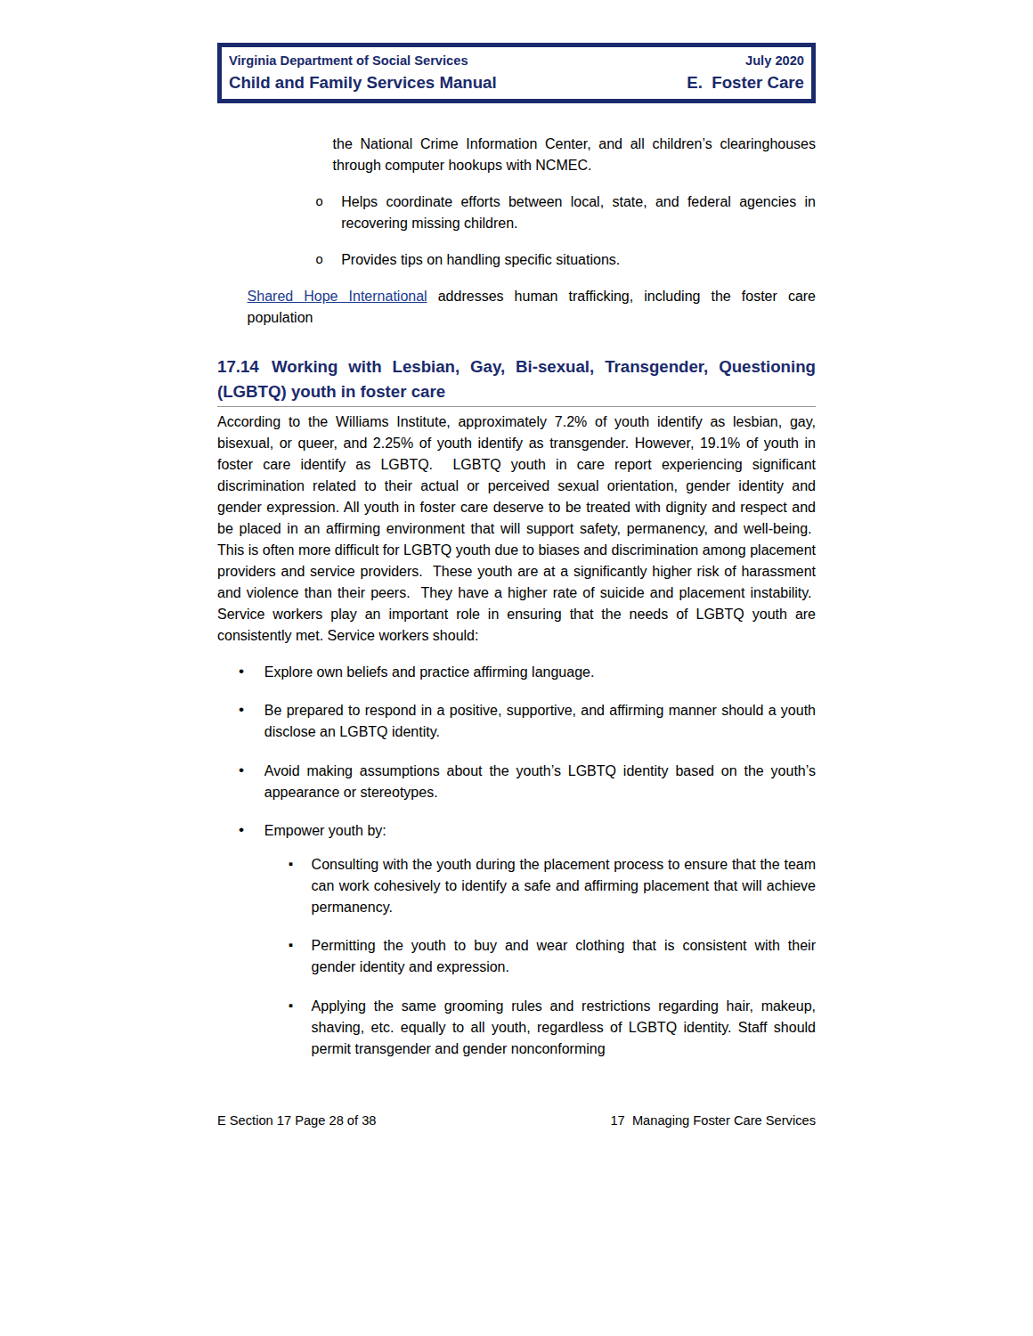Virginia Department of Social Services
July 2020
Child and Family Services Manual
E. Foster Care
the National Crime Information Center, and all children’s clearinghouses through computer hookups with NCMEC.
Helps coordinate efforts between local, state, and federal agencies in recovering missing children.
Provides tips on handling specific situations.
Shared Hope International addresses human trafficking, including the foster care population
17.14 Working with Lesbian, Gay, Bi-sexual, Transgender, Questioning (LGBTQ) youth in foster care
According to the Williams Institute, approximately 7.2% of youth identify as lesbian, gay, bisexual, or queer, and 2.25% of youth identify as transgender. However, 19.1% of youth in foster care identify as LGBTQ. LGBTQ youth in care report experiencing significant discrimination related to their actual or perceived sexual orientation, gender identity and gender expression. All youth in foster care deserve to be treated with dignity and respect and be placed in an affirming environment that will support safety, permanency, and well-being. This is often more difficult for LGBTQ youth due to biases and discrimination among placement providers and service providers. These youth are at a significantly higher risk of harassment and violence than their peers. They have a higher rate of suicide and placement instability. Service workers play an important role in ensuring that the needs of LGBTQ youth are consistently met. Service workers should:
Explore own beliefs and practice affirming language.
Be prepared to respond in a positive, supportive, and affirming manner should a youth disclose an LGBTQ identity.
Avoid making assumptions about the youth’s LGBTQ identity based on the youth’s appearance or stereotypes.
Empower youth by:
Consulting with the youth during the placement process to ensure that the team can work cohesively to identify a safe and affirming placement that will achieve permanency.
Permitting the youth to buy and wear clothing that is consistent with their gender identity and expression.
Applying the same grooming rules and restrictions regarding hair, makeup, shaving, etc. equally to all youth, regardless of LGBTQ identity. Staff should permit transgender and gender nonconforming
E Section 17 Page 28 of 38
17 Managing Foster Care Services